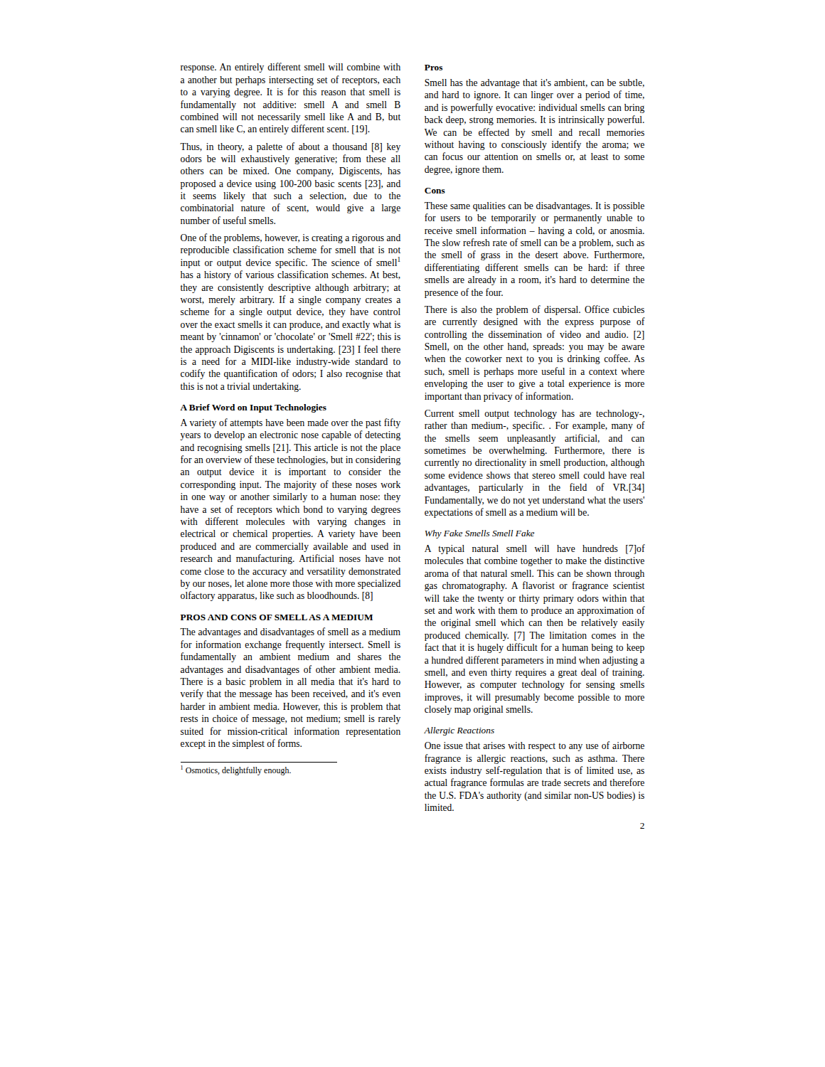response. An entirely different smell will combine with a another but perhaps intersecting set of receptors, each to a varying degree. It is for this reason that smell is fundamentally not additive: smell A and smell B combined will not necessarily smell like A and B, but can smell like C, an entirely different scent. [19].
Thus, in theory, a palette of about a thousand [8] key odors be will exhaustively generative; from these all others can be mixed. One company, Digiscents, has proposed a device using 100-200 basic scents [23], and it seems likely that such a selection, due to the combinatorial nature of scent, would give a large number of useful smells.
One of the problems, however, is creating a rigorous and reproducible classification scheme for smell that is not input or output device specific. The science of smell1 has a history of various classification schemes. At best, they are consistently descriptive although arbitrary; at worst, merely arbitrary. If a single company creates a scheme for a single output device, they have control over the exact smells it can produce, and exactly what is meant by 'cinnamon' or 'chocolate' or 'Smell #22'; this is the approach Digiscents is undertaking. [23] I feel there is a need for a MIDI-like industry-wide standard to codify the quantification of odors; I also recognise that this is not a trivial undertaking.
A Brief Word on Input Technologies
A variety of attempts have been made over the past fifty years to develop an electronic nose capable of detecting and recognising smells [21]. This article is not the place for an overview of these technologies, but in considering an output device it is important to consider the corresponding input. The majority of these noses work in one way or another similarly to a human nose: they have a set of receptors which bond to varying degrees with different molecules with varying changes in electrical or chemical properties. A variety have been produced and are commercially available and used in research and manufacturing. Artificial noses have not come close to the accuracy and versatility demonstrated by our noses, let alone more those with more specialized olfactory apparatus, like such as bloodhounds. [8]
Pros and Cons of Smell as a Medium
The advantages and disadvantages of smell as a medium for information exchange frequently intersect. Smell is fundamentally an ambient medium and shares the advantages and disadvantages of other ambient media. There is a basic problem in all media that it's hard to verify that the message has been received, and it's even harder in ambient media. However, this is problem that rests in choice of message, not medium; smell is rarely suited for mission-critical information representation except in the simplest of forms.
1 Osmotics, delightfully enough.
Pros
Smell has the advantage that it's ambient, can be subtle, and hard to ignore. It can linger over a period of time, and is powerfully evocative: individual smells can bring back deep, strong memories. It is intrinsically powerful. We can be effected by smell and recall memories without having to consciously identify the aroma; we can focus our attention on smells or, at least to some degree, ignore them.
Cons
These same qualities can be disadvantages. It is possible for users to be temporarily or permanently unable to receive smell information – having a cold, or anosmia. The slow refresh rate of smell can be a problem, such as the smell of grass in the desert above. Furthermore, differentiating different smells can be hard: if three smells are already in a room, it's hard to determine the presence of the four.
There is also the problem of dispersal. Office cubicles are currently designed with the express purpose of controlling the dissemination of video and audio. [2] Smell, on the other hand, spreads: you may be aware when the coworker next to you is drinking coffee. As such, smell is perhaps more useful in a context where enveloping the user to give a total experience is more important than privacy of information.
Current smell output technology has are technology-, rather than medium-, specific. . For example, many of the smells seem unpleasantly artificial, and can sometimes be overwhelming. Furthermore, there is currently no directionality in smell production, although some evidence shows that stereo smell could have real advantages, particularly in the field of VR.[34] Fundamentally, we do not yet understand what the users' expectations of smell as a medium will be.
Why Fake Smells Smell Fake
A typical natural smell will have hundreds [7]of molecules that combine together to make the distinctive aroma of that natural smell. This can be shown through gas chromatography. A flavorist or fragrance scientist will take the twenty or thirty primary odors within that set and work with them to produce an approximation of the original smell which can then be relatively easily produced chemically. [7] The limitation comes in the fact that it is hugely difficult for a human being to keep a hundred different parameters in mind when adjusting a smell, and even thirty requires a great deal of training. However, as computer technology for sensing smells improves, it will presumably become possible to more closely map original smells.
Allergic Reactions
One issue that arises with respect to any use of airborne fragrance is allergic reactions, such as asthma. There exists industry self-regulation that is of limited use, as actual fragrance formulas are trade secrets and therefore the U.S. FDA's authority (and similar non-US bodies) is limited.
2